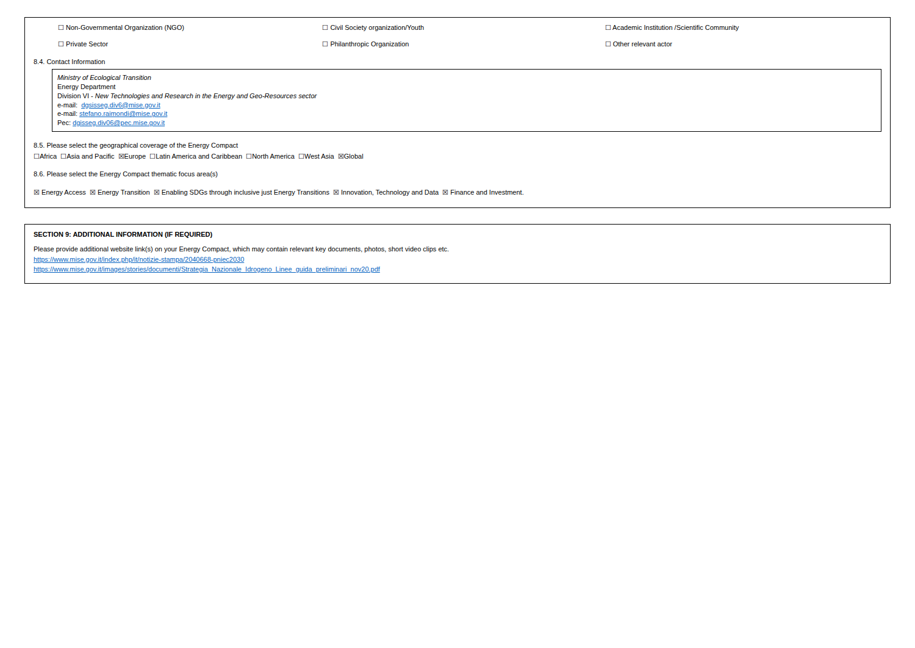☐ Non-Governmental Organization (NGO)
☐ Civil Society organization/Youth
☐ Academic Institution /Scientific Community
☐ Private Sector
☐ Philanthropic Organization
☐ Other relevant actor
8.4. Contact Information
Ministry of Ecological Transition
Energy Department
Division VI - New Technologies and Research in the Energy and Geo-Resources sector
e-mail: dgsisseg.div6@mise.gov.it
e-mail: stefano.raimondi@mise.gov.it
Pec: dgisseg.div06@pec.mise.gov.it
8.5. Please select the geographical coverage of the Energy Compact
☐Africa ☐Asia and Pacific ☒Europe ☐Latin America and Caribbean ☐North America ☐West Asia ☒Global
8.6. Please select the Energy Compact thematic focus area(s)
☒ Energy Access ☒ Energy Transition ☒ Enabling SDGs through inclusive just Energy Transitions ☒ Innovation, Technology and Data ☒ Finance and Investment.
SECTION 9: ADDITIONAL INFORMATION (IF REQUIRED)
Please provide additional website link(s) on your Energy Compact, which may contain relevant key documents, photos, short video clips etc.
https://www.mise.gov.it/index.php/it/notizie-stampa/2040668-pniec2030
https://www.mise.gov.it/images/stories/documenti/Strategia_Nazionale_Idrogeno_Linee_guida_preliminari_nov20.pdf